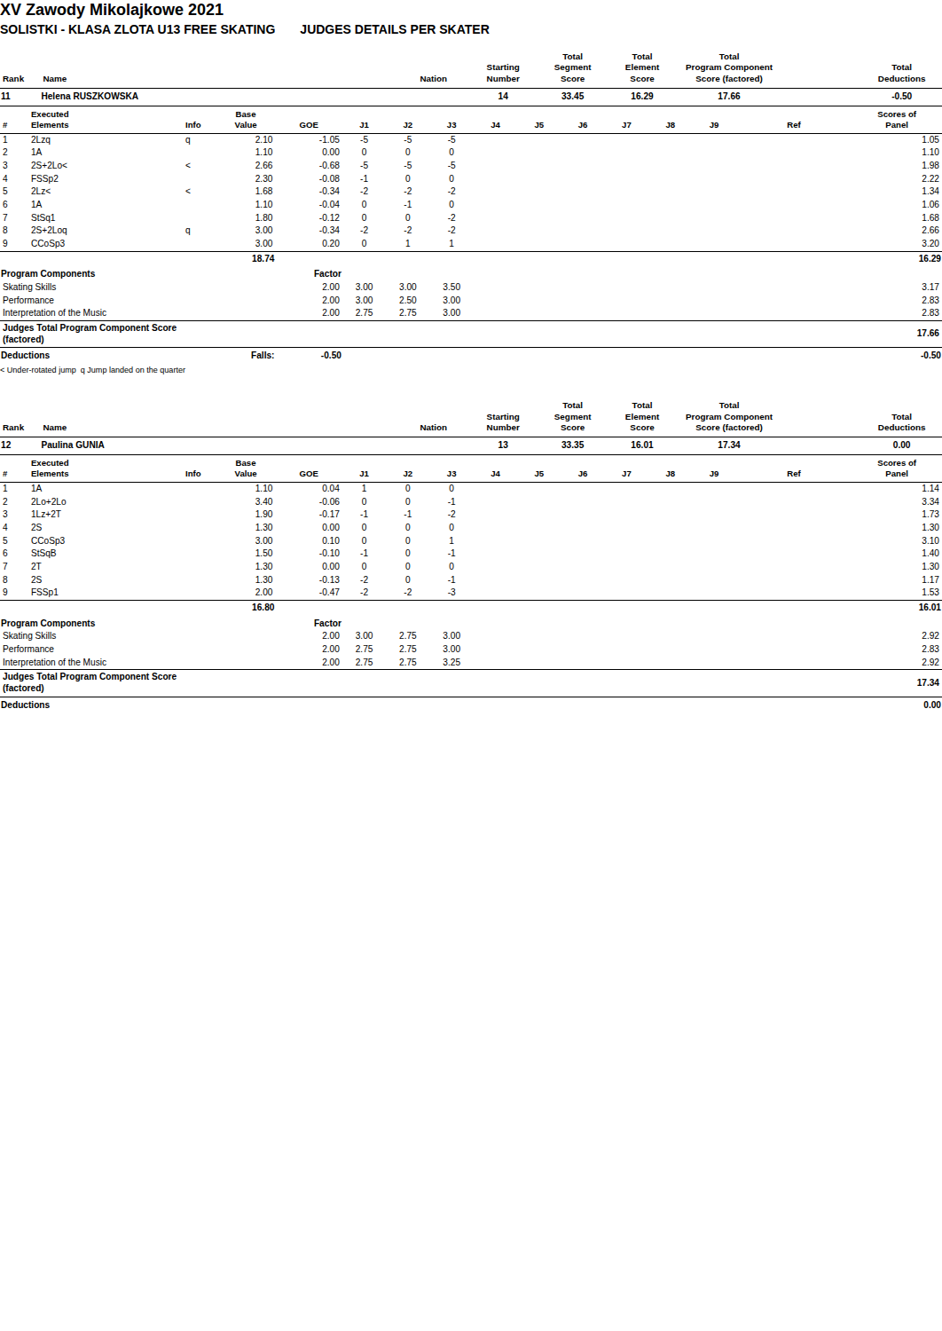XV Zawody Mikolajkowe 2021
SOLISTKI - KLASA ZLOTA U13 FREE SKATING JUDGES DETAILS PER SKATER
| Rank | Name | | | | Nation | Starting Number | Total Segment Score | Total Element Score | Total Program Component Score (factored) | | Total Deductions |
| --- | --- | --- | --- | --- | --- | --- | --- | --- | --- | --- | --- |
| 11 | Helena RUSZKOWSKA | | | | | 14 | 33.45 | 16.29 | 17.66 | | -0.50 |
| # | Executed Elements | Info | Base Value | GOE | J1 | J2 | J3 | J4 | J5 | J6 | J7 | J8 | J9 | Ref | Scores of Panel |
| --- | --- | --- | --- | --- | --- | --- | --- | --- | --- | --- | --- | --- | --- | --- | --- |
| 1 | 2Lzq | q | 2.10 | -1.05 | -5 | -5 | -5 | | | | | | | | 1.05 |
| 2 | 1A | | 1.10 | 0.00 | 0 | 0 | 0 | | | | | | | | 1.10 |
| 3 | 2S+2Lo< | < | 2.66 | -0.68 | -5 | -5 | -5 | | | | | | | | 1.98 |
| 4 | FSSp2 | | 2.30 | -0.08 | -1 | 0 | 0 | | | | | | | | 2.22 |
| 5 | 2Lz< | < | 1.68 | -0.34 | -2 | -2 | -2 | | | | | | | | 1.34 |
| 6 | 1A | | 1.10 | -0.04 | 0 | -1 | 0 | | | | | | | | 1.06 |
| 7 | StSq1 | | 1.80 | -0.12 | 0 | 0 | -2 | | | | | | | | 1.68 |
| 8 | 2S+2Loq | q | 3.00 | -0.34 | -2 | -2 | -2 | | | | | | | | 2.66 |
| 9 | CCoSp3 | | 3.00 | 0.20 | 0 | 1 | 1 | | | | | | | | 3.20 |
| | | | 18.74 | | | | | | | | | | | | 16.29 |
| Program Components | | Factor | | | | | | | | | | | |
| Skating Skills | | 2.00 | 3.00 | 3.00 | 3.50 | | | | | | | | 3.17 |
| Performance | | 2.00 | 3.00 | 2.50 | 3.00 | | | | | | | | 2.83 |
| Interpretation of the Music | | 2.00 | 2.75 | 2.75 | 3.00 | | | | | | | | 2.83 |
| Judges Total Program Component Score (factored) | | | | | | | | | | | | | 17.66 |
| Deductions | Falls: | -0.50 | | | | | | | | | | | -0.50 |
< Under-rotated jump q Jump landed on the quarter
| Rank | Name | | | | Nation | Starting Number | Total Segment Score | Total Element Score | Total Program Component Score (factored) | | Total Deductions |
| --- | --- | --- | --- | --- | --- | --- | --- | --- | --- | --- | --- |
| 12 | Paulina GUNIA | | | | | 13 | 33.35 | 16.01 | 17.34 | | 0.00 |
| # | Executed Elements | Info | Base Value | GOE | J1 | J2 | J3 | J4 | J5 | J6 | J7 | J8 | J9 | Ref | Scores of Panel |
| --- | --- | --- | --- | --- | --- | --- | --- | --- | --- | --- | --- | --- | --- | --- | --- |
| 1 | 1A | | 1.10 | 0.04 | 1 | 0 | 0 | | | | | | | | 1.14 |
| 2 | 2Lo+2Lo | | 3.40 | -0.06 | 0 | 0 | -1 | | | | | | | | 3.34 |
| 3 | 1Lz+2T | | 1.90 | -0.17 | -1 | -1 | -2 | | | | | | | | 1.73 |
| 4 | 2S | | 1.30 | 0.00 | 0 | 0 | 0 | | | | | | | | 1.30 |
| 5 | CCoSp3 | | 3.00 | 0.10 | 0 | 0 | 1 | | | | | | | | 3.10 |
| 6 | StSqB | | 1.50 | -0.10 | -1 | 0 | -1 | | | | | | | | 1.40 |
| 7 | 2T | | 1.30 | 0.00 | 0 | 0 | 0 | | | | | | | | 1.30 |
| 8 | 2S | | 1.30 | -0.13 | -2 | 0 | -1 | | | | | | | | 1.17 |
| 9 | FSSp1 | | 2.00 | -0.47 | -2 | -2 | -3 | | | | | | | | 1.53 |
| | | | 16.80 | | | | | | | | | | | | 16.01 |
| Program Components | | Factor | | | | | | | | | | | |
| Skating Skills | | 2.00 | 3.00 | 2.75 | 3.00 | | | | | | | | 2.92 |
| Performance | | 2.00 | 2.75 | 2.75 | 3.00 | | | | | | | | 2.83 |
| Interpretation of the Music | | 2.00 | 2.75 | 2.75 | 3.25 | | | | | | | | 2.92 |
| Judges Total Program Component Score (factored) | | | | | | | | | | | | | 17.34 |
| Deductions | | | | | | | | | | | | | 0.00 |